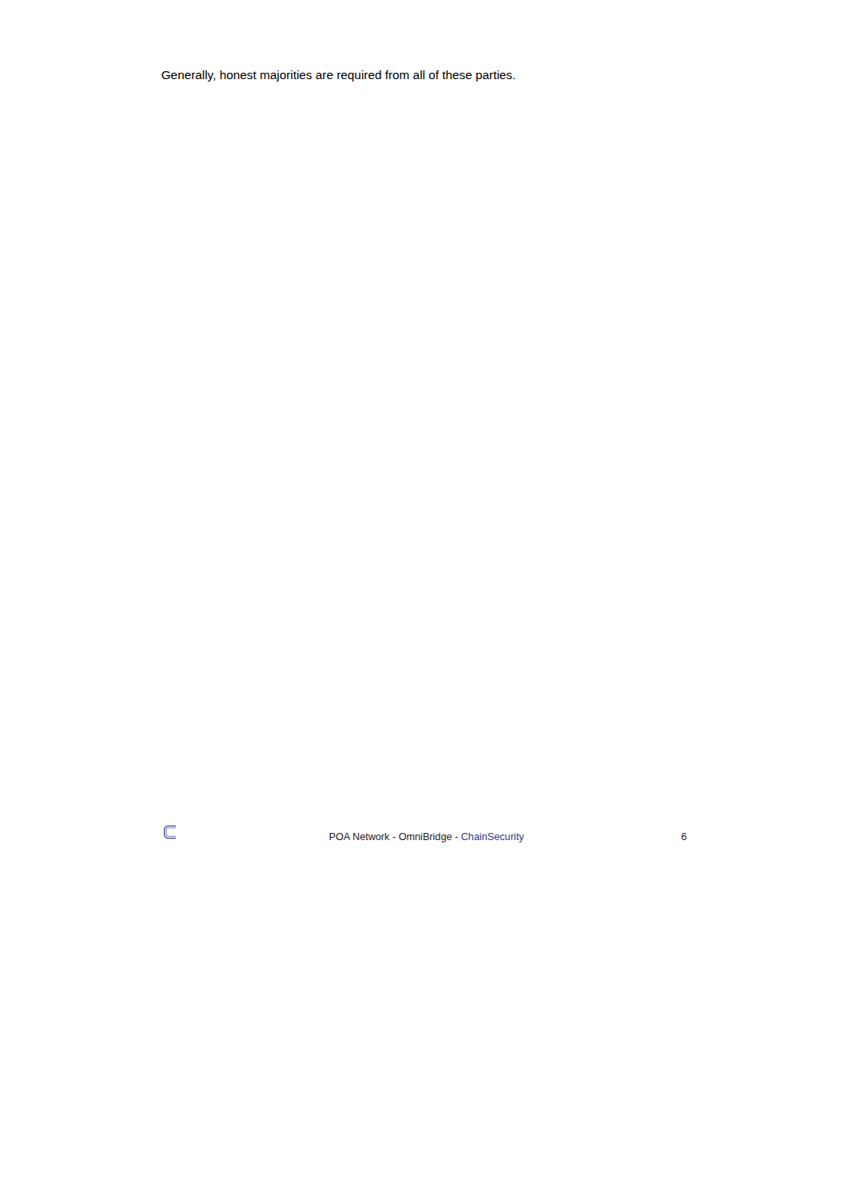Generally, honest majorities are required from all of these parties.
POA Network - OmniBridge - ChainSecurity
6